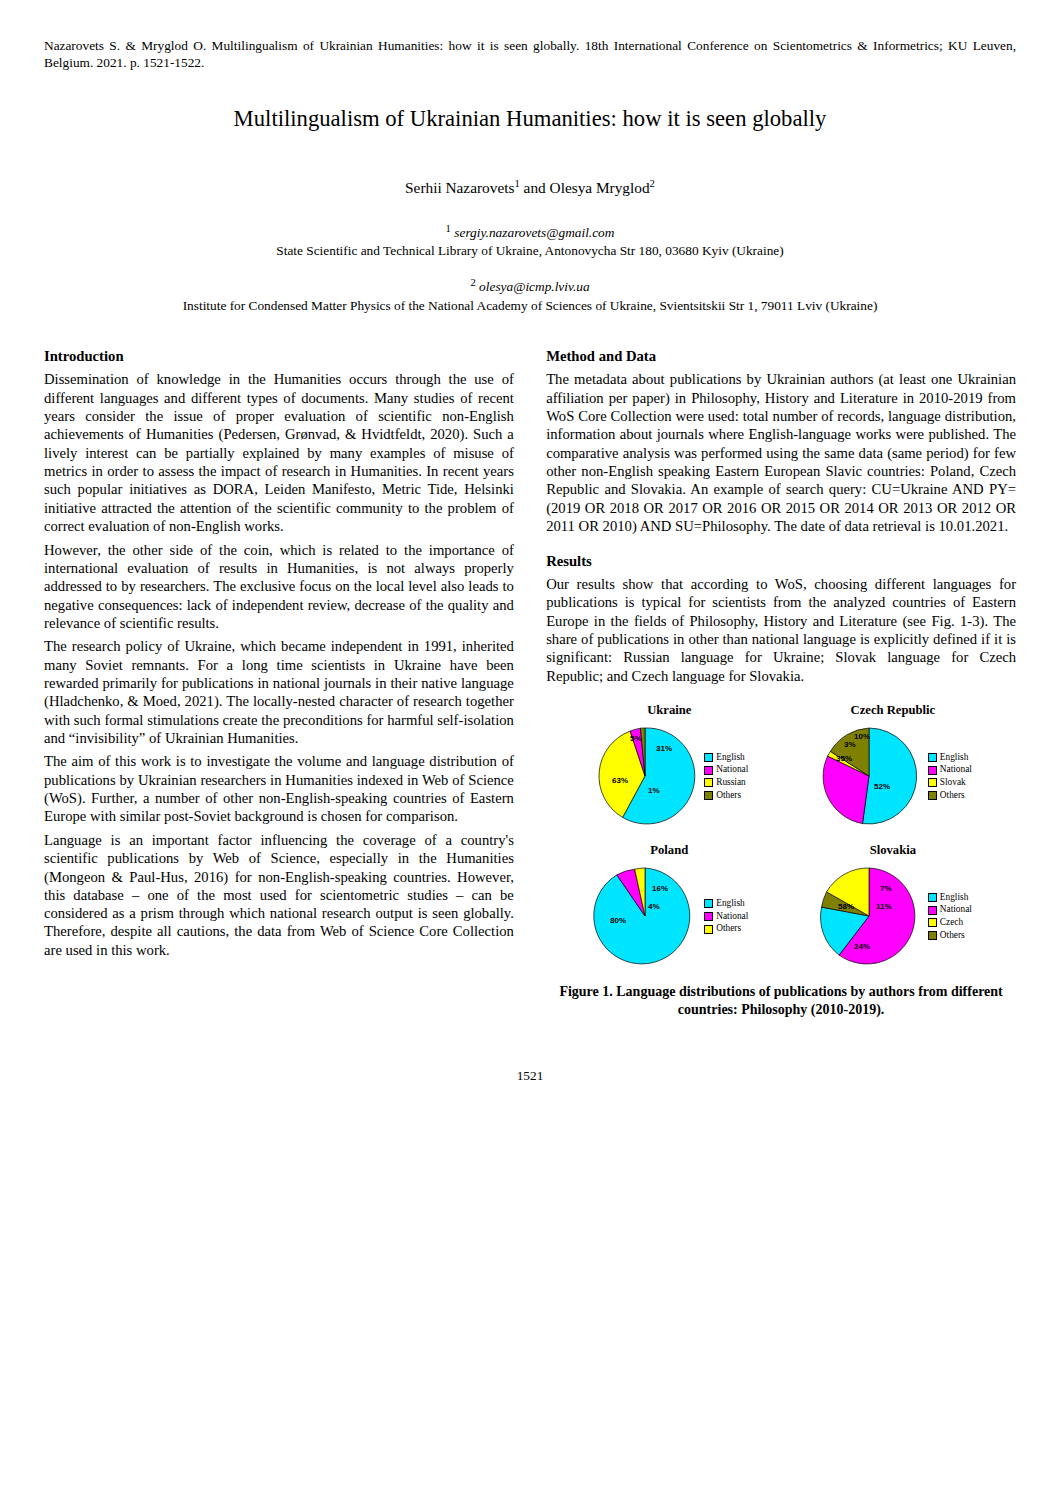Nazarovets S. & Mryglod O. Multilingualism of Ukrainian Humanities: how it is seen globally. 18th International Conference on Scientometrics & Informetrics; KU Leuven, Belgium. 2021. p. 1521-1522.
Multilingualism of Ukrainian Humanities: how it is seen globally
Serhii Nazarovets1 and Olesya Mryglod2
1 sergiy.nazarovets@gmail.com
State Scientific and Technical Library of Ukraine, Antonovycha Str 180, 03680 Kyiv (Ukraine)
2 olesya@icmp.lviv.ua
Institute for Condensed Matter Physics of the National Academy of Sciences of Ukraine, Svientsitskii Str 1, 79011 Lviv (Ukraine)
Introduction
Dissemination of knowledge in the Humanities occurs through the use of different languages and different types of documents. Many studies of recent years consider the issue of proper evaluation of scientific non-English achievements of Humanities (Pedersen, Grønvad, & Hvidtfeldt, 2020). Such a lively interest can be partially explained by many examples of misuse of metrics in order to assess the impact of research in Humanities. In recent years such popular initiatives as DORA, Leiden Manifesto, Metric Tide, Helsinki initiative attracted the attention of the scientific community to the problem of correct evaluation of non-English works.
However, the other side of the coin, which is related to the importance of international evaluation of results in Humanities, is not always properly addressed to by researchers. The exclusive focus on the local level also leads to negative consequences: lack of independent review, decrease of the quality and relevance of scientific results.
The research policy of Ukraine, which became independent in 1991, inherited many Soviet remnants. For a long time scientists in Ukraine have been rewarded primarily for publications in national journals in their native language (Hladchenko, & Moed, 2021). The locally-nested character of research together with such formal stimulations create the preconditions for harmful self-isolation and “invisibility” of Ukrainian Humanities.
The aim of this work is to investigate the volume and language distribution of publications by Ukrainian researchers in Humanities indexed in Web of Science (WoS). Further, a number of other non-English-speaking countries of Eastern Europe with similar post-Soviet background is chosen for comparison.
Language is an important factor influencing the coverage of a country's scientific publications by Web of Science, especially in the Humanities (Mongeon & Paul-Hus, 2016) for non-English-speaking countries. However, this database – one of the most used for scientometric studies – can be considered as a prism through which national research output is seen globally. Therefore, despite all cautions, the data from Web of Science Core Collection are used in this work.
Method and Data
The metadata about publications by Ukrainian authors (at least one Ukrainian affiliation per paper) in Philosophy, History and Literature in 2010-2019 from WoS Core Collection were used: total number of records, language distribution, information about journals where English-language works were published. The comparative analysis was performed using the same data (same period) for few other non-English speaking Eastern European Slavic countries: Poland, Czech Republic and Slovakia. An example of search query: CU=Ukraine AND PY= (2019 OR 2018 OR 2017 OR 2016 OR 2015 OR 2014 OR 2013 OR 2012 OR 2011 OR 2010) AND SU=Philosophy. The date of data retrieval is 10.01.2021.
Results
Our results show that according to WoS, choosing different languages for publications is typical for scientists from the analyzed countries of Eastern Europe in the fields of Philosophy, History and Literature (see Fig. 1-3). The share of publications in other than national language is explicitly defined if it is significant: Russian language for Ukraine; Slovak language for Czech Republic; and Czech language for Slovakia.
Ukraine
63% 31% 5% 1%
English
National
Russian
Others
Czech Republic
52% 35% 3% 10%
English
National
Slovak
Others
Poland
80% 16% 4%
English
National
Others
Slovakia
58% 24% 7% 11%
English
National
Czech
Others
Figure 1. Language distributions of publications by authors from different countries: Philosophy (2010-2019).
1521